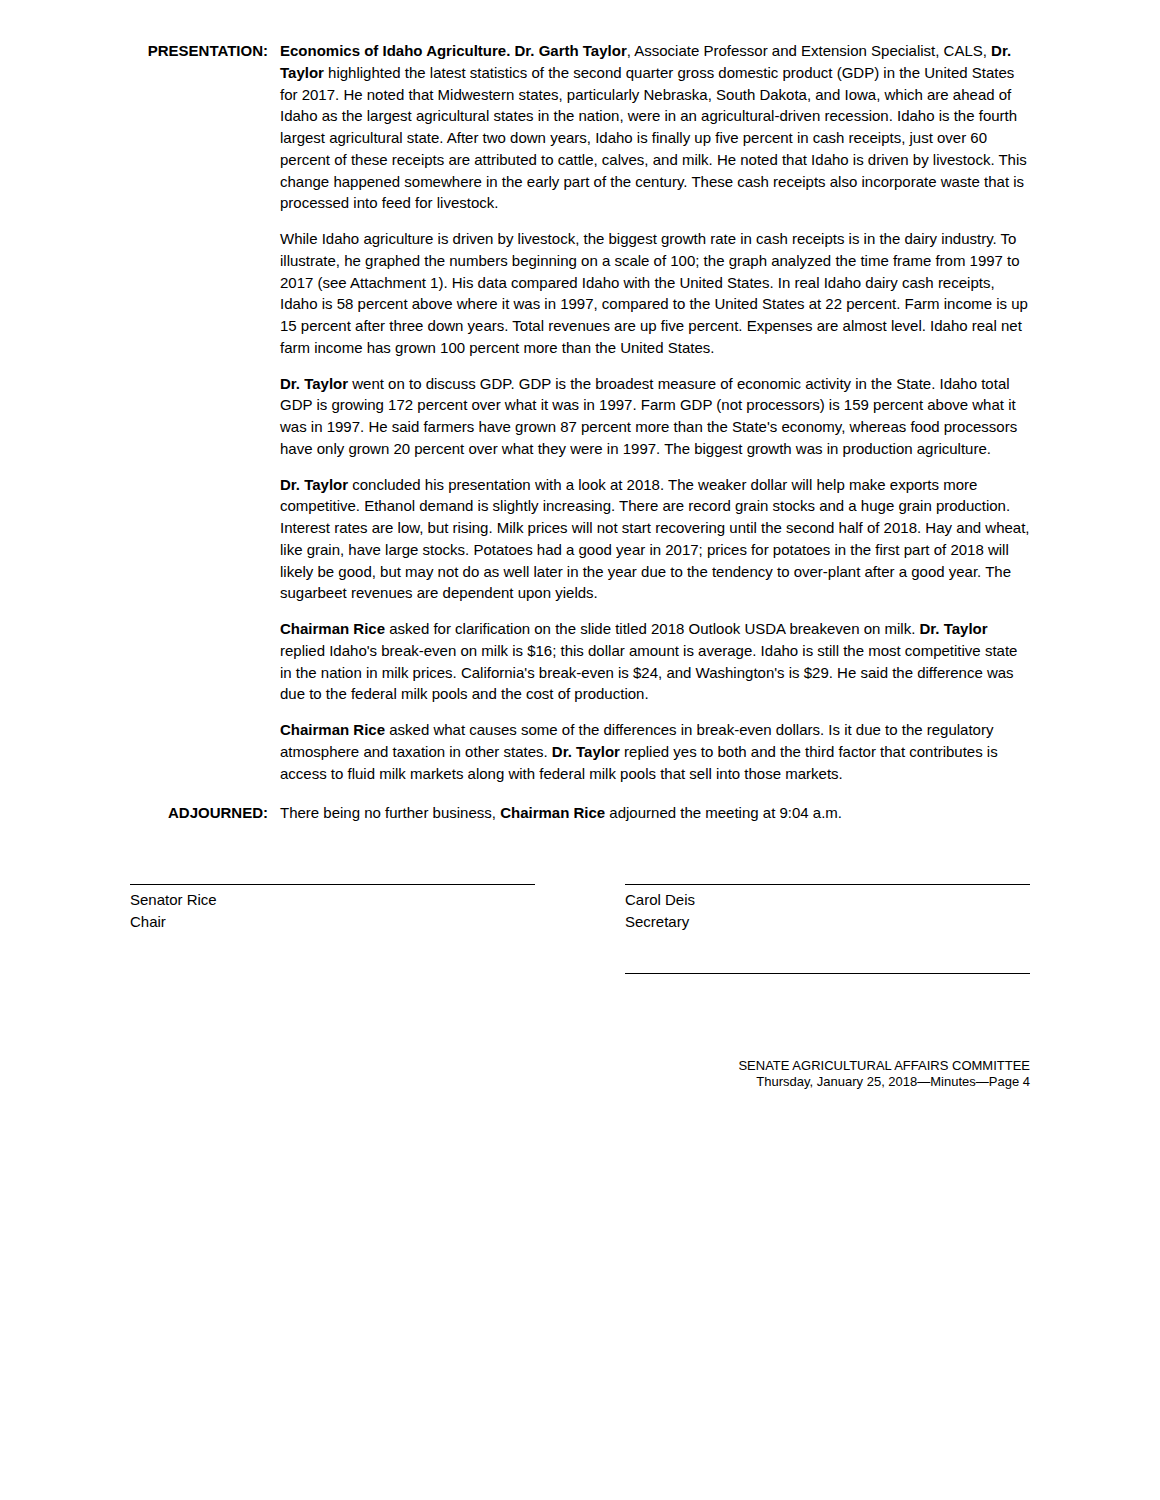PRESENTATION:
Economics of Idaho Agriculture. Dr. Garth Taylor, Associate Professor and Extension Specialist, CALS, Dr. Taylor highlighted the latest statistics of the second quarter gross domestic product (GDP) in the United States for 2017. He noted that Midwestern states, particularly Nebraska, South Dakota, and Iowa, which are ahead of Idaho as the largest agricultural states in the nation, were in an agricultural-driven recession. Idaho is the fourth largest agricultural state. After two down years, Idaho is finally up five percent in cash receipts, just over 60 percent of these receipts are attributed to cattle, calves, and milk. He noted that Idaho is driven by livestock. This change happened somewhere in the early part of the century. These cash receipts also incorporate waste that is processed into feed for livestock.
While Idaho agriculture is driven by livestock, the biggest growth rate in cash receipts is in the dairy industry. To illustrate, he graphed the numbers beginning on a scale of 100; the graph analyzed the time frame from 1997 to 2017 (see Attachment 1). His data compared Idaho with the United States. In real Idaho dairy cash receipts, Idaho is 58 percent above where it was in 1997, compared to the United States at 22 percent. Farm income is up 15 percent after three down years. Total revenues are up five percent. Expenses are almost level. Idaho real net farm income has grown 100 percent more than the United States.
Dr. Taylor went on to discuss GDP. GDP is the broadest measure of economic activity in the State. Idaho total GDP is growing 172 percent over what it was in 1997. Farm GDP (not processors) is 159 percent above what it was in 1997. He said farmers have grown 87 percent more than the State's economy, whereas food processors have only grown 20 percent over what they were in 1997. The biggest growth was in production agriculture.
Dr. Taylor concluded his presentation with a look at 2018. The weaker dollar will help make exports more competitive. Ethanol demand is slightly increasing. There are record grain stocks and a huge grain production. Interest rates are low, but rising. Milk prices will not start recovering until the second half of 2018. Hay and wheat, like grain, have large stocks. Potatoes had a good year in 2017; prices for potatoes in the first part of 2018 will likely be good, but may not do as well later in the year due to the tendency to over-plant after a good year. The sugarbeet revenues are dependent upon yields.
Chairman Rice asked for clarification on the slide titled 2018 Outlook USDA breakeven on milk. Dr. Taylor replied Idaho's break-even on milk is $16; this dollar amount is average. Idaho is still the most competitive state in the nation in milk prices. California's break-even is $24, and Washington's is $29. He said the difference was due to the federal milk pools and the cost of production.
Chairman Rice asked what causes some of the differences in break-even dollars. Is it due to the regulatory atmosphere and taxation in other states. Dr. Taylor replied yes to both and the third factor that contributes is access to fluid milk markets along with federal milk pools that sell into those markets.
ADJOURNED:
There being no further business, Chairman Rice adjourned the meeting at 9:04 a.m.
Senator Rice
Chair
Carol Deis
Secretary
SENATE AGRICULTURAL AFFAIRS COMMITTEE
Thursday, January 25, 2018—Minutes—Page 4